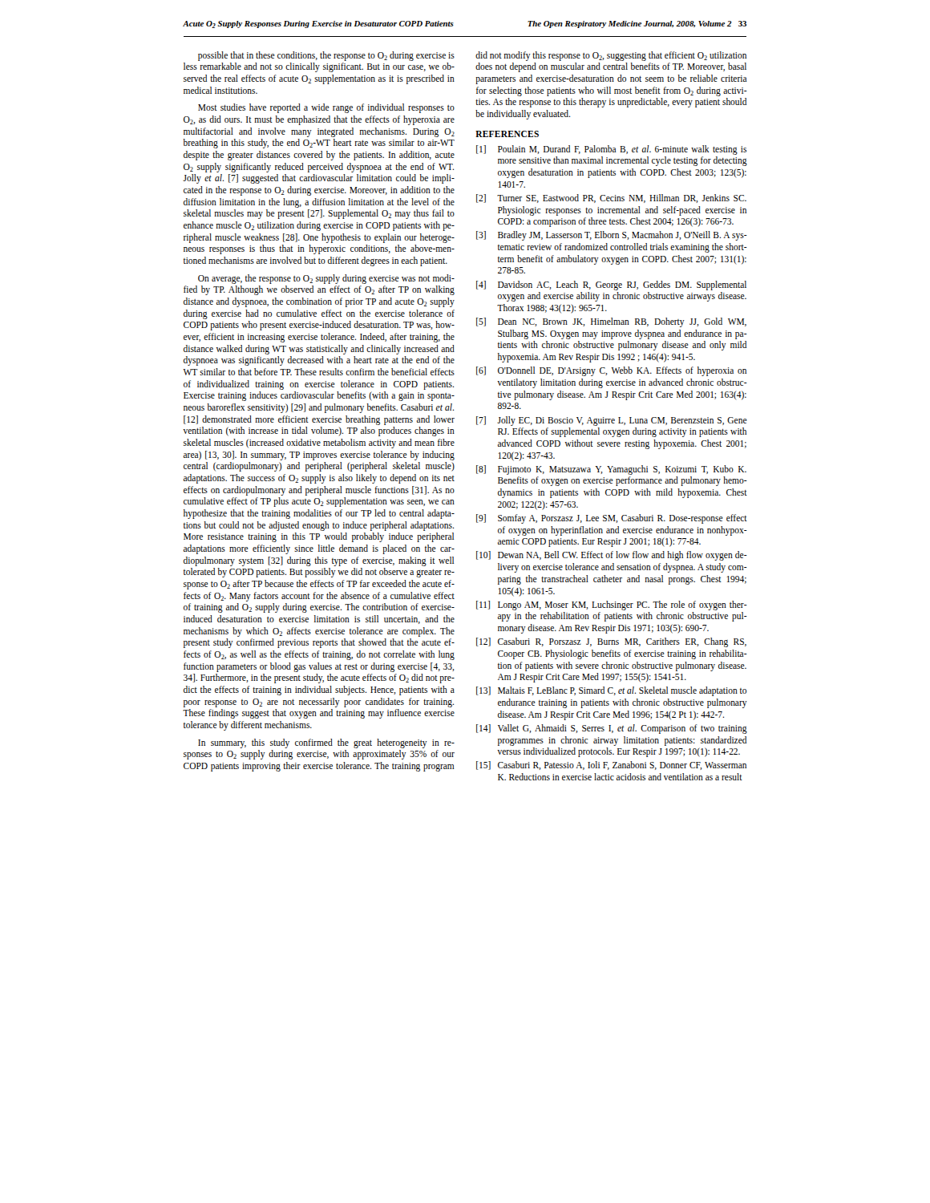Acute O2 Supply Responses During Exercise in Desaturator COPD Patients
The Open Respiratory Medicine Journal, 2008, Volume 233
possible that in these conditions, the response to O2 during exercise is less remarkable and not so clinically significant. But in our case, we observed the real effects of acute O2 supplementation as it is prescribed in medical institutions.
Most studies have reported a wide range of individual responses to O2, as did ours. It must be emphasized that the effects of hyperoxia are multifactorial and involve many integrated mechanisms. During O2 breathing in this study, the end O2-WT heart rate was similar to air-WT despite the greater distances covered by the patients. In addition, acute O2 supply significantly reduced perceived dyspnoea at the end of WT. Jolly et al. [7] suggested that cardiovascular limitation could be implicated in the response to O2 during exercise. Moreover, in addition to the diffusion limitation in the lung, a diffusion limitation at the level of the skeletal muscles may be present [27]. Supplemental O2 may thus fail to enhance muscle O2 utilization during exercise in COPD patients with peripheral muscle weakness [28]. One hypothesis to explain our heterogeneous responses is thus that in hyperoxic conditions, the above-mentioned mechanisms are involved but to different degrees in each patient.
On average, the response to O2 supply during exercise was not modified by TP. Although we observed an effect of O2 after TP on walking distance and dyspnoea, the combination of prior TP and acute O2 supply during exercise had no cumulative effect on the exercise tolerance of COPD patients who present exercise-induced desaturation. TP was, however, efficient in increasing exercise tolerance. Indeed, after training, the distance walked during WT was statistically and clinically increased and dyspnoea was significantly decreased with a heart rate at the end of the WT similar to that before TP. These results confirm the beneficial effects of individualized training on exercise tolerance in COPD patients. Exercise training induces cardiovascular benefits (with a gain in spontaneous baroreflex sensitivity) [29] and pulmonary benefits. Casaburi et al. [12] demonstrated more efficient exercise breathing patterns and lower ventilation (with increase in tidal volume). TP also produces changes in skeletal muscles (increased oxidative metabolism activity and mean fibre area) [13, 30]. In summary, TP improves exercise tolerance by inducing central (cardiopulmonary) and peripheral (peripheral skeletal muscle) adaptations. The success of O2 supply is also likely to depend on its net effects on cardiopulmonary and peripheral muscle functions [31]. As no cumulative effect of TP plus acute O2 supplementation was seen, we can hypothesize that the training modalities of our TP led to central adaptations but could not be adjusted enough to induce peripheral adaptations. More resistance training in this TP would probably induce peripheral adaptations more efficiently since little demand is placed on the cardiopulmonary system [32] during this type of exercise, making it well tolerated by COPD patients. But possibly we did not observe a greater response to O2 after TP because the effects of TP far exceeded the acute effects of O2. Many factors account for the absence of a cumulative effect of training and O2 supply during exercise. The contribution of exercise-induced desaturation to exercise limitation is still uncertain, and the mechanisms by which O2 affects exercise tolerance are complex. The present study confirmed previous reports that showed that the acute effects of O2, as well as the effects of training, do not correlate with lung function parameters or blood gas values at rest or during exercise [4, 33, 34]. Furthermore, in the present study, the acute effects of O2 did not predict the effects of training in individual subjects. Hence, patients with a poor response to O2 are not necessarily poor candidates for training. These findings suggest that oxygen and training may influence exercise tolerance by different mechanisms.
In summary, this study confirmed the great heterogeneity in responses to O2 supply during exercise, with approximately 35% of our COPD patients improving their exercise tolerance. The training program did not modify this response to O2, suggesting that efficient O2 utilization does not depend on muscular and central benefits of TP. Moreover, basal parameters and exercise-desaturation do not seem to be reliable criteria for selecting those patients who will most benefit from O2 during activities. As the response to this therapy is unpredictable, every patient should be individually evaluated.
REFERENCES
[1] Poulain M, Durand F, Palomba B, et al. 6-minute walk testing is more sensitive than maximal incremental cycle testing for detecting oxygen desaturation in patients with COPD. Chest 2003; 123(5): 1401-7.
[2] Turner SE, Eastwood PR, Cecins NM, Hillman DR, Jenkins SC. Physiologic responses to incremental and self-paced exercise in COPD: a comparison of three tests. Chest 2004; 126(3): 766-73.
[3] Bradley JM, Lasserson T, Elborn S, Macmahon J, O'Neill B. A systematic review of randomized controlled trials examining the short-term benefit of ambulatory oxygen in COPD. Chest 2007; 131(1): 278-85.
[4] Davidson AC, Leach R, George RJ, Geddes DM. Supplemental oxygen and exercise ability in chronic obstructive airways disease. Thorax 1988; 43(12): 965-71.
[5] Dean NC, Brown JK, Himelman RB, Doherty JJ, Gold WM, Stulbarg MS. Oxygen may improve dyspnea and endurance in patients with chronic obstructive pulmonary disease and only mild hypoxemia. Am Rev Respir Dis 1992 ; 146(4): 941-5.
[6] O'Donnell DE, D'Arsigny C, Webb KA. Effects of hyperoxia on ventilatory limitation during exercise in advanced chronic obstructive pulmonary disease. Am J Respir Crit Care Med 2001; 163(4): 892-8.
[7] Jolly EC, Di Boscio V, Aguirre L, Luna CM, Berenzstein S, Gene RJ. Effects of supplemental oxygen during activity in patients with advanced COPD without severe resting hypoxemia. Chest 2001; 120(2): 437-43.
[8] Fujimoto K, Matsuzawa Y, Yamaguchi S, Koizumi T, Kubo K. Benefits of oxygen on exercise performance and pulmonary hemodynamics in patients with COPD with mild hypoxemia. Chest 2002; 122(2): 457-63.
[9] Somfay A, Porszasz J, Lee SM, Casaburi R. Dose-response effect of oxygen on hyperinflation and exercise endurance in nonhypoxaemic COPD patients. Eur Respir J 2001; 18(1): 77-84.
[10] Dewan NA, Bell CW. Effect of low flow and high flow oxygen delivery on exercise tolerance and sensation of dyspnea. A study comparing the transtracheal catheter and nasal prongs. Chest 1994; 105(4): 1061-5.
[11] Longo AM, Moser KM, Luchsinger PC. The role of oxygen therapy in the rehabilitation of patients with chronic obstructive pulmonary disease. Am Rev Respir Dis 1971; 103(5): 690-7.
[12] Casaburi R, Porszasz J, Burns MR, Carithers ER, Chang RS, Cooper CB. Physiologic benefits of exercise training in rehabilitation of patients with severe chronic obstructive pulmonary disease. Am J Respir Crit Care Med 1997; 155(5): 1541-51.
[13] Maltais F, LeBlanc P, Simard C, et al. Skeletal muscle adaptation to endurance training in patients with chronic obstructive pulmonary disease. Am J Respir Crit Care Med 1996; 154(2 Pt 1): 442-7.
[14] Vallet G, Ahmaidi S, Serres I, et al. Comparison of two training programmes in chronic airway limitation patients: standardized versus individualized protocols. Eur Respir J 1997; 10(1): 114-22.
[15] Casaburi R, Patessio A, Ioli F, Zanaboni S, Donner CF, Wasserman K. Reductions in exercise lactic acidosis and ventilation as a result